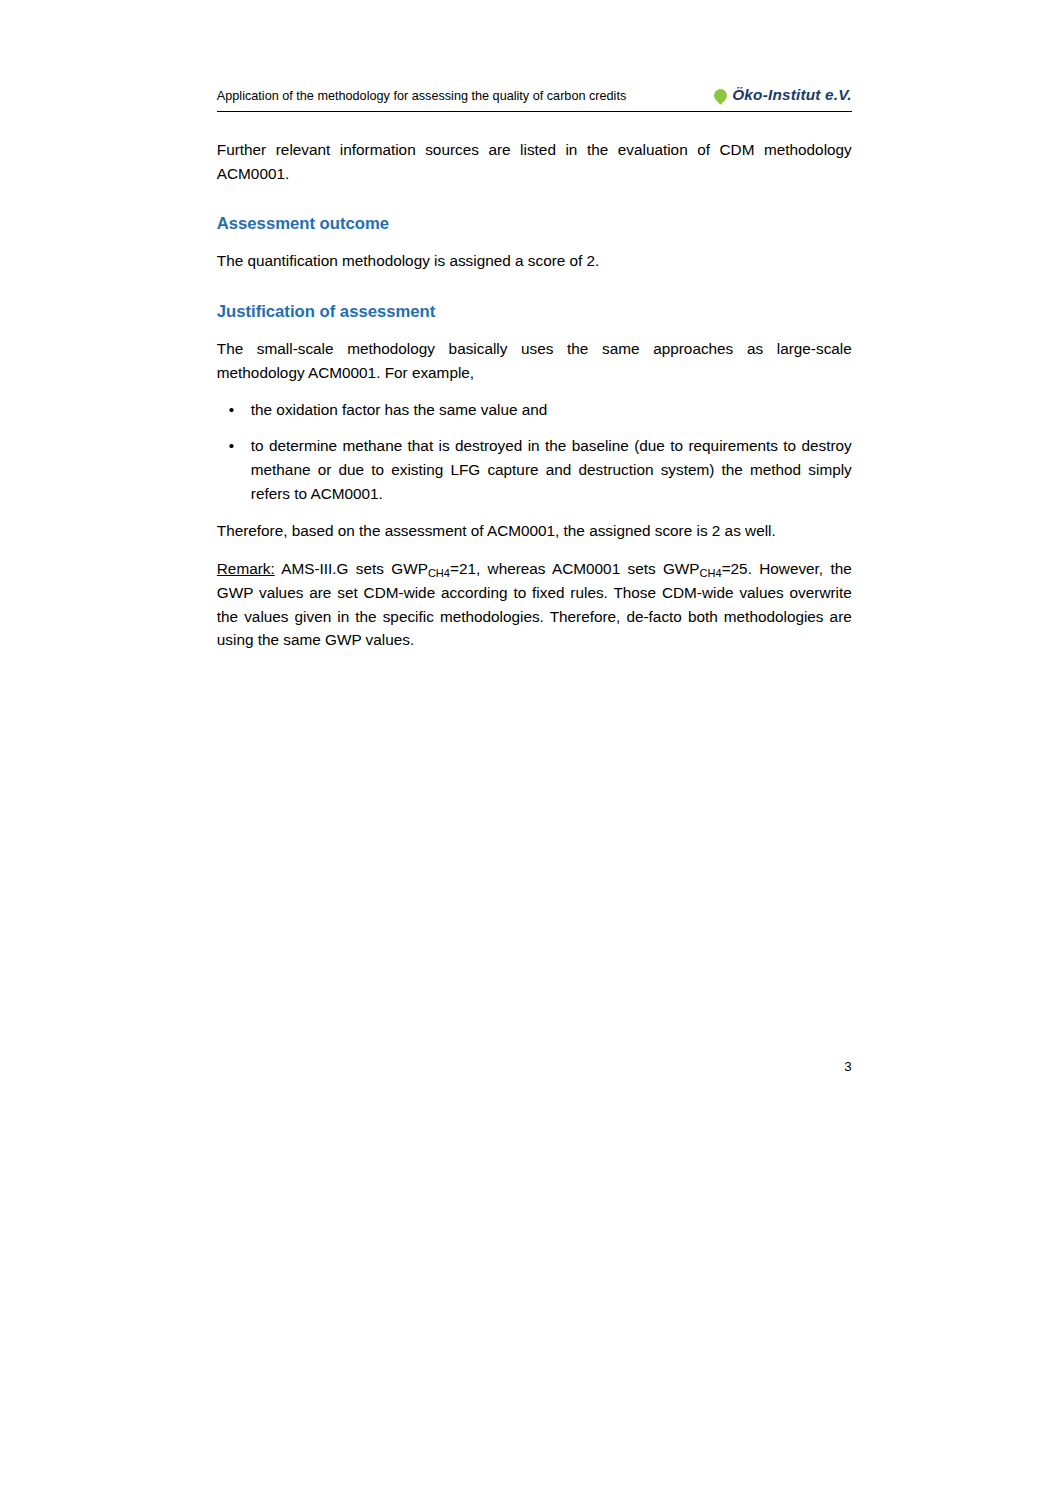Application of the methodology for assessing the quality of carbon credits
Öko-Institut e.V.
Further relevant information sources are listed in the evaluation of CDM methodology ACM0001.
Assessment outcome
The quantification methodology is assigned a score of 2.
Justification of assessment
The small-scale methodology basically uses the same approaches as large-scale methodology ACM0001. For example,
the oxidation factor has the same value and
to determine methane that is destroyed in the baseline (due to requirements to destroy methane or due to existing LFG capture and destruction system) the method simply refers to ACM0001.
Therefore, based on the assessment of ACM0001, the assigned score is 2 as well.
Remark: AMS-III.G sets GWPCH4=21, whereas ACM0001 sets GWPCH4=25. However, the GWP values are set CDM-wide according to fixed rules. Those CDM-wide values overwrite the values given in the specific methodologies. Therefore, de-facto both methodologies are using the same GWP values.
3